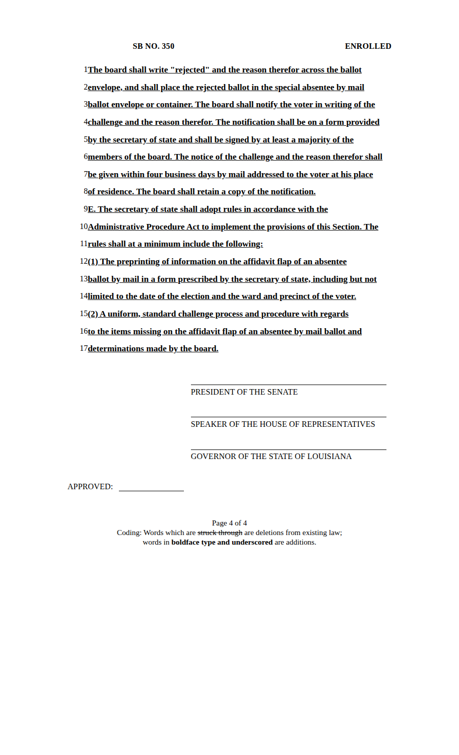SB NO. 350 ENROLLED
| 1 | The board shall write "rejected" and the reason therefor across the ballot |
| 2 | envelope, and shall place the rejected ballot in the special absentee by mail |
| 3 | ballot envelope or container. The board shall notify the voter in writing of the |
| 4 | challenge and the reason therefor. The notification shall be on a form provided |
| 5 | by the secretary of state and shall be signed by at least a majority of the |
| 6 | members of the board. The notice of the challenge and the reason therefor shall |
| 7 | be given within four business days by mail addressed to the voter at his place |
| 8 | of residence. The board shall retain a copy of the notification. |
| 9 | E. The secretary of state shall adopt rules in accordance with the |
| 10 | Administrative Procedure Act to implement the provisions of this Section. The |
| 11 | rules shall at a minimum include the following: |
| 12 | (1) The preprinting of information on the affidavit flap of an absentee |
| 13 | ballot by mail in a form prescribed by the secretary of state, including but not |
| 14 | limited to the date of the election and the ward and precinct of the voter. |
| 15 | (2) A uniform, standard challenge process and procedure with regards |
| 16 | to the items missing on the affidavit flap of an absentee by mail ballot and |
| 17 | determinations made by the board. |
PRESIDENT OF THE SENATE
SPEAKER OF THE HOUSE OF REPRESENTATIVES
GOVERNOR OF THE STATE OF LOUISIANA
APPROVED:
Page 4 of 4
Coding: Words which are struck through are deletions from existing law;
words in boldface type and underscored are additions.